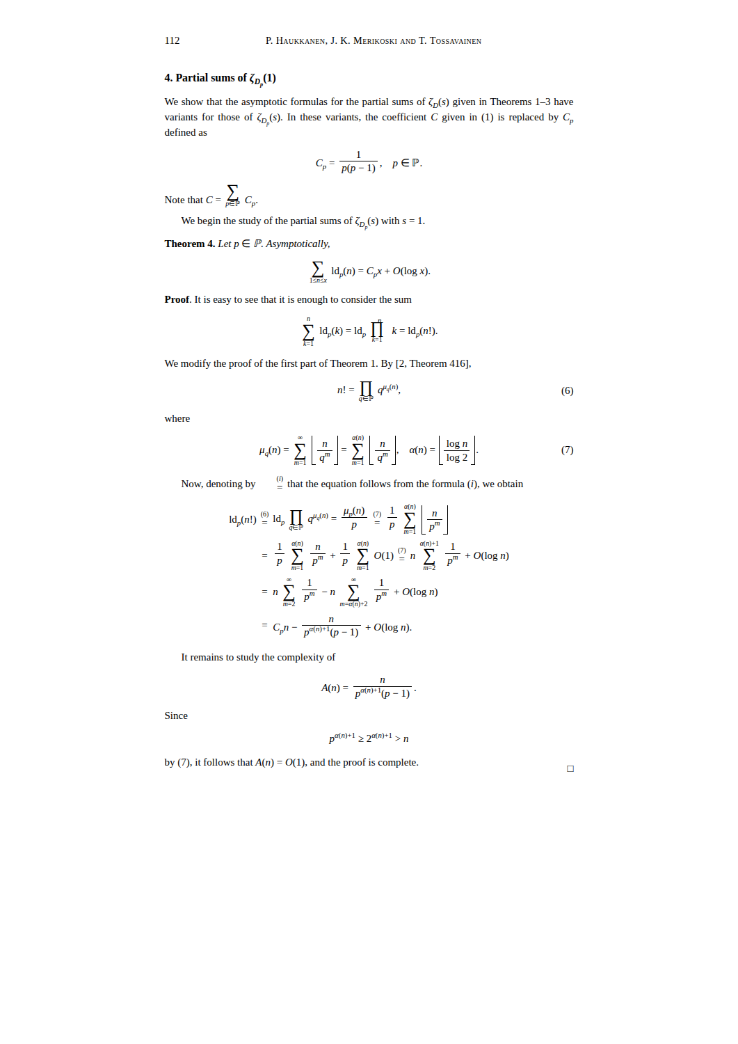112 P. Haukkanen, J. K. Merikoski and T. Tossavainen
4. Partial sums of ζDp(1)
We show that the asymptotic formulas for the partial sums of ζD(s) given in Theorems 1–3 have variants for those of ζDp(s). In these variants, the coefficient C given in (1) is replaced by Cp defined as
Cp = 1 p(p − 1), p ∈ ℙ.
Note that C = ∑p∈ℙ Cp.
We begin the study of the partial sums of ζDp(s) with s = 1.
Theorem 4. Let p ∈ ℙ. Asymptotically,
∑1≤n≤x ldp(n) = Cp x + O(log x).
Proof. It is easy to see that it is enough to consider the sum
n∑k=1 ldp(k) = ldp ∏k=1n k = ldp(n!).
We modify the proof of the first part of Theorem 1. By [2, Theorem 416],
n! = ∏q∈ℙ qμq(n), (6)
where
μq(n) = ∞∑m=1 nqm = α(n)∑m=1 nqm, α(n) = log n log 2. (7)
Now, denoting by (i)= that the equation follows from the formula (i), we obtain
| ld p ( n !) | (6) = | ld p ∏ q ∈ ℙ q μ q ( n ) = μ p ( n ) p (7) = 1 p α ( n ) ∑ m =1 n p m |
| | = | 1 p α ( n ) ∑ m =1 n p m + 1 p α ( n ) ∑ m =1 O (1) (7) = n α ( n )+1 ∑ m =2 1 p m + O (log n ) |
| | = | n ∞ ∑ m =2 1 p m − n ∞ ∑ m = α ( n )+2 1 p m + O (log n ) |
| | = | C p n − n p α ( n )+1 ( p − 1) + O (log n ). |
It remains to study the complexity of
A(n) = npα(n)+1(p − 1).
Since
pα(n)+1 ≥ 2α(n)+1 > n
by (7), it follows that A(n) = O(1), and the proof is complete.
□